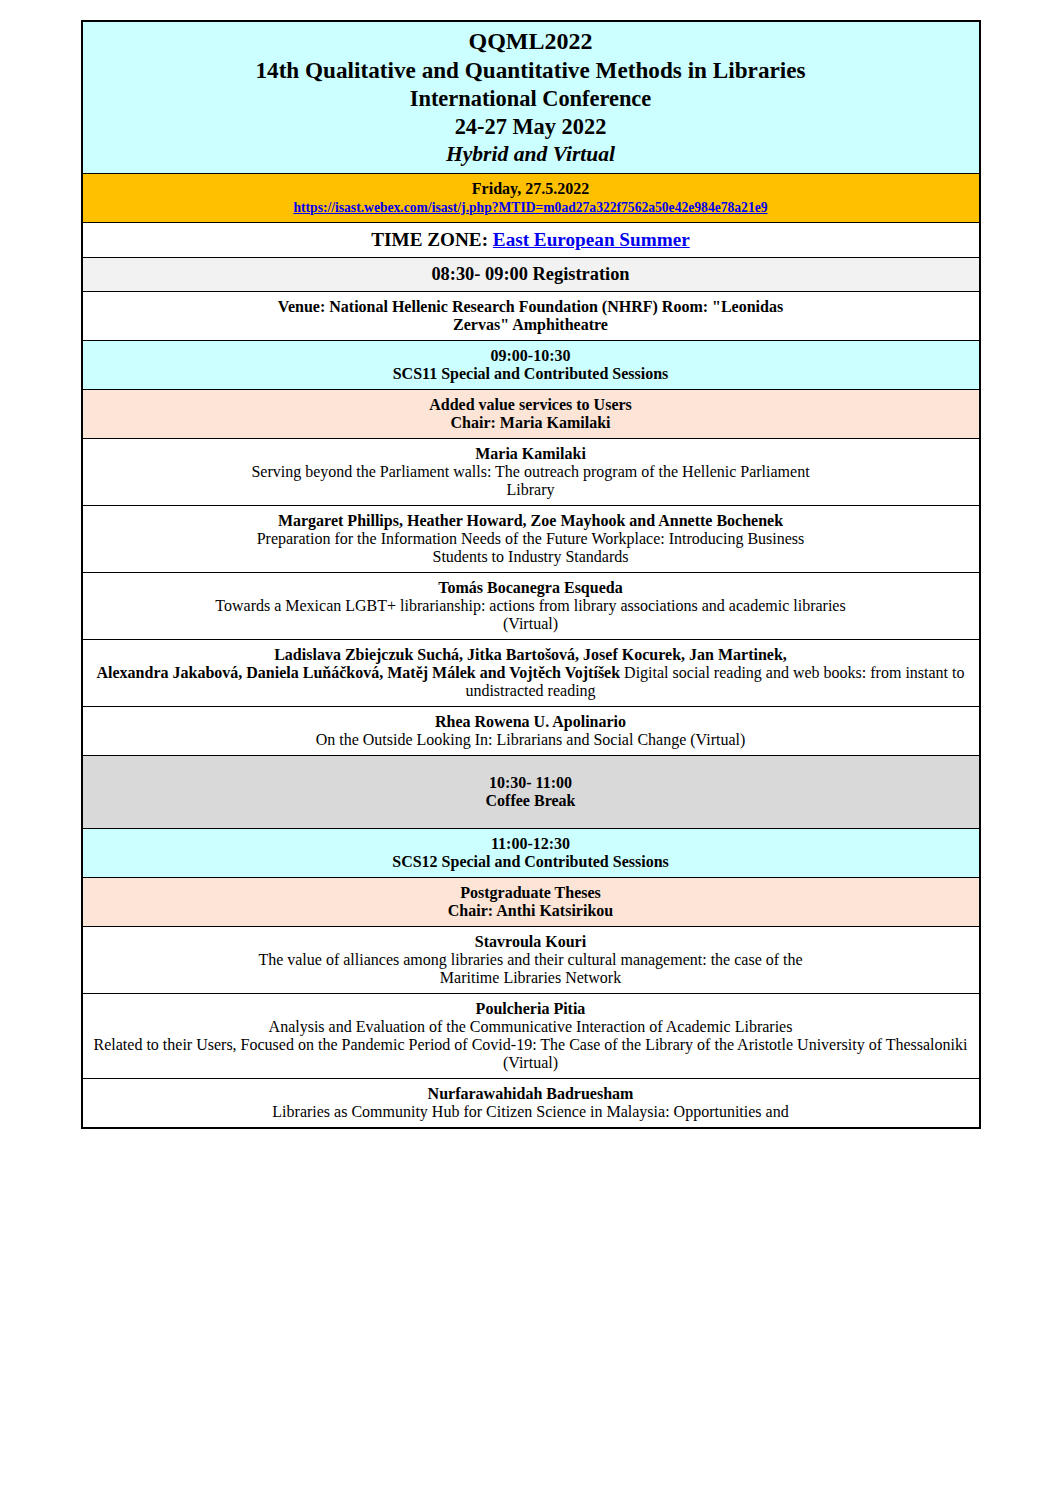| QQML2022 14th Qualitative and Quantitative Methods in Libraries International Conference 24-27 May 2022 Hybrid and Virtual |
| Friday, 27.5.2022 https://isast.webex.com/isast/j.php?MTID=m0ad27a322f7562a50e42e984e78a21e9 |
| TIME ZONE: East European Summer |
| 08:30- 09:00 Registration |
| Venue: National Hellenic Research Foundation (NHRF) Room: "Leonidas Zervas" Amphitheatre |
| 09:00-10:30 SCS11 Special and Contributed Sessions |
| Added value services to Users Chair: Maria Kamilaki |
| Maria Kamilaki Serving beyond the Parliament walls: The outreach program of the Hellenic Parliament Library |
| Margaret Phillips, Heather Howard, Zoe Mayhook and Annette Bochenek Preparation for the Information Needs of the Future Workplace: Introducing Business Students to Industry Standards |
| Tomás Bocanegra Esqueda Towards a Mexican LGBT+ librarianship: actions from library associations and academic libraries (Virtual) |
| Ladislava Zbiejczuk Suchá, Jitka Bartošová, Josef Kocurek, Jan Martinek, Alexandra Jakabová, Daniela Luňáčková, Matěj Málek and Vojtěch Vojtíšek Digital social reading and web books: from instant to undistracted reading |
| Rhea Rowena U. Apolinario On the Outside Looking In: Librarians and Social Change (Virtual) |
| 10:30- 11:00 Coffee Break |
| 11:00-12:30 SCS12 Special and Contributed Sessions |
| Postgraduate Theses Chair: Anthi Katsirikou |
| Stavroula Kouri The value of alliances among libraries and their cultural management: the case of the Maritime Libraries Network |
| Poulcheria Pitia Analysis and Evaluation of the Communicative Interaction of Academic Libraries Related to their Users, Focused on the Pandemic Period of Covid-19: The Case of the Library of the Aristotle University of Thessaloniki (Virtual) |
| Nurfarawahidah Badruesham Libraries as Community Hub for Citizen Science in Malaysia: Opportunities and |